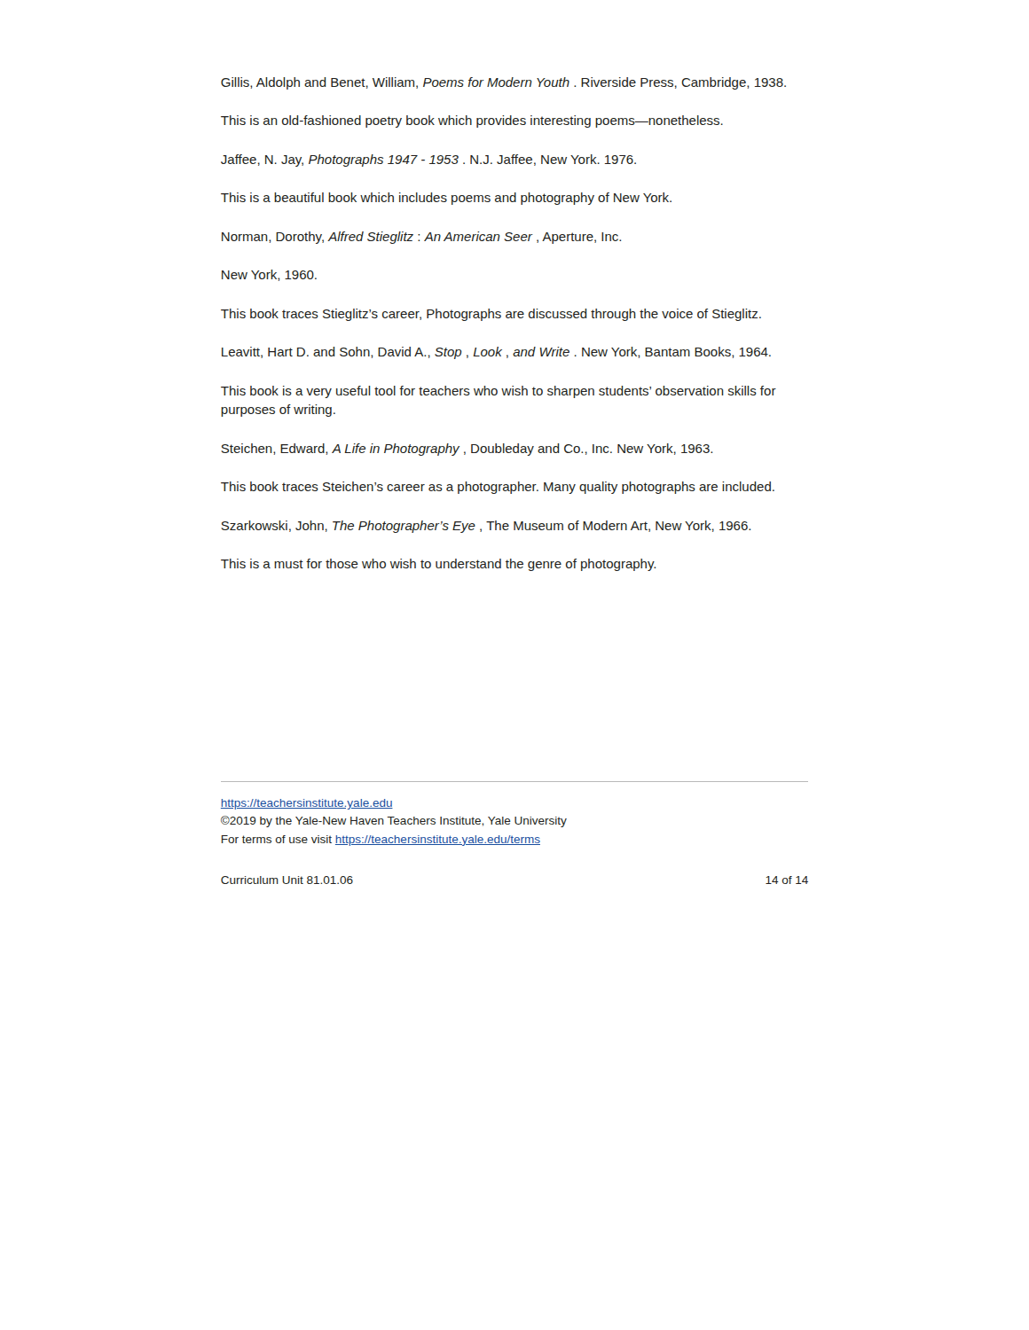Gillis, Aldolph and Benet, William, Poems for Modern Youth . Riverside Press, Cambridge, 1938.
This is an old-fashioned poetry book which provides interesting poems—nonetheless.
Jaffee, N. Jay, Photographs 1947 - 1953 . N.J. Jaffee, New York. 1976.
This is a beautiful book which includes poems and photography of New York.
Norman, Dorothy, Alfred Stieglitz : An American Seer , Aperture, Inc.
New York, 1960.
This book traces Stieglitz’s career, Photographs are discussed through the voice of Stieglitz.
Leavitt, Hart D. and Sohn, David A., Stop , Look , and Write . New York, Bantam Books, 1964.
This book is a very useful tool for teachers who wish to sharpen students’ observation skills for purposes of writing.
Steichen, Edward, A Life in Photography , Doubleday and Co., Inc. New York, 1963.
This book traces Steichen’s career as a photographer. Many quality photographs are included.
Szarkowski, John, The Photographer’s Eye , The Museum of Modern Art, New York, 1966.
This is a must for those who wish to understand the genre of photography.
https://teachersinstitute.yale.edu
©2019 by the Yale-New Haven Teachers Institute, Yale University
For terms of use visit https://teachersinstitute.yale.edu/terms
Curriculum Unit 81.01.06 14 of 14